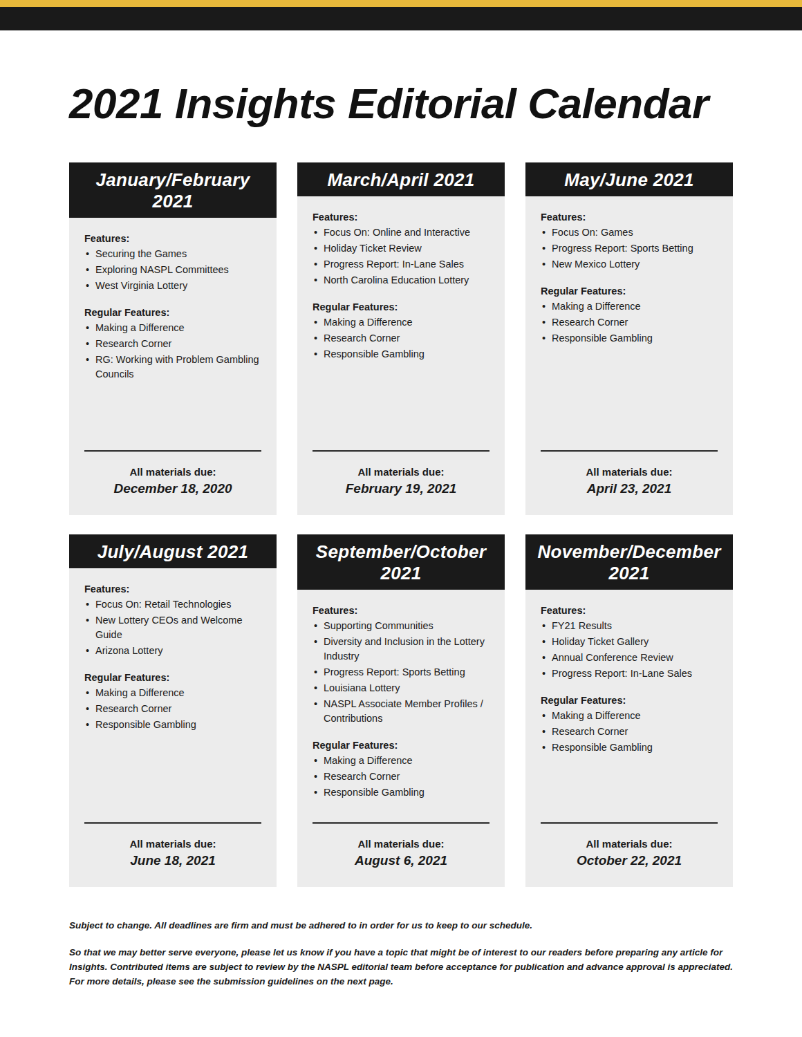2021 Insights Editorial Calendar
January/February 2021
Features:
Securing the Games
Exploring NASPL Committees
West Virginia Lottery
Regular Features:
Making a Difference
Research Corner
RG: Working with Problem Gambling Councils
All materials due:December 18, 2020
March/April 2021
Features:
Focus On: Online and Interactive
Holiday Ticket Review
Progress Report: In-Lane Sales
North Carolina Education Lottery
Regular Features:
Making a Difference
Research Corner
Responsible Gambling
All materials due:February 19, 2021
May/June 2021
Features:
Focus On: Games
Progress Report: Sports Betting
New Mexico Lottery
Regular Features:
Making a Difference
Research Corner
Responsible Gambling
All materials due:April 23, 2021
July/August 2021
Features:
Focus On: Retail Technologies
New Lottery CEOs and Welcome Guide
Arizona Lottery
Regular Features:
Making a Difference
Research Corner
Responsible Gambling
All materials due:June 18, 2021
September/October 2021
Features:
Supporting Communities
Diversity and Inclusion in the Lottery Industry
Progress Report: Sports Betting
Louisiana Lottery
NASPL Associate Member Profiles / Contributions
Regular Features:
Making a Difference
Research Corner
Responsible Gambling
All materials due:August 6, 2021
November/December 2021
Features:
FY21 Results
Holiday Ticket Gallery
Annual Conference Review
Progress Report: In-Lane Sales
Regular Features:
Making a Difference
Research Corner
Responsible Gambling
All materials due:October 22, 2021
Subject to change. All deadlines are firm and must be adhered to in order for us to keep to our schedule.
So that we may better serve everyone, please let us know if you have a topic that might be of interest to our readers before preparing any article for Insights. Contributed items are subject to review by the NASPL editorial team before acceptance for publication and advance approval is appreciated. For more details, please see the submission guidelines on the next page.